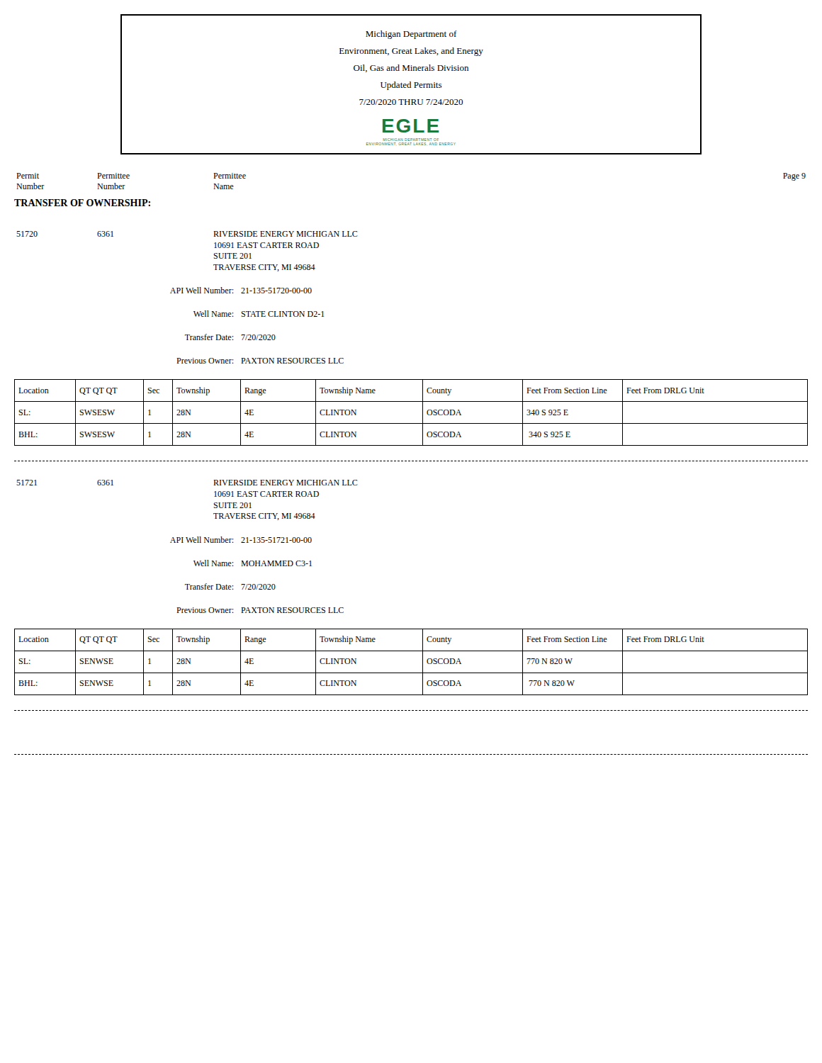Michigan Department of
Environment, Great Lakes, and Energy
Oil, Gas and Minerals Division
Updated Permits
7/20/2020 THRU 7/24/2020
EGLE
MICHIGAN DEPARTMENT OF
ENVIRONMENT, GREAT LAKES, AND ENERGY
| Permit Number | Permittee Number | Permittee Name | Page 9 |
TRANSFER OF OWNERSHIP:
| 51720 | 6361 | RIVERSIDE ENERGY MICHIGAN LLC 10691 EAST CARTER ROAD SUITE 201 TRAVERSE CITY, MI 49684 |
API Well Number: 21-135-51720-00-00
Well Name: STATE CLINTON D2-1
Transfer Date: 7/20/2020
Previous Owner: PAXTON RESOURCES LLC
| Location | QT QT QT | Sec | Township | Range | Township Name | County | Feet From Section Line | Feet From DRLG Unit |
| --- | --- | --- | --- | --- | --- | --- | --- | --- |
| SL: | SWSESW | 1 | 28N | 4E | CLINTON | OSCODA | 340 S 925 E | |
| BHL: | SWSESW | 1 | 28N | 4E | CLINTON | OSCODA | 340 S 925 E | |
| 51721 | 6361 | RIVERSIDE ENERGY MICHIGAN LLC 10691 EAST CARTER ROAD SUITE 201 TRAVERSE CITY, MI 49684 |
API Well Number: 21-135-51721-00-00
Well Name: MOHAMMED C3-1
Transfer Date: 7/20/2020
Previous Owner: PAXTON RESOURCES LLC
| Location | QT QT QT | Sec | Township | Range | Township Name | County | Feet From Section Line | Feet From DRLG Unit |
| --- | --- | --- | --- | --- | --- | --- | --- | --- |
| SL: | SENWSE | 1 | 28N | 4E | CLINTON | OSCODA | 770 N 820 W | |
| BHL: | SENWSE | 1 | 28N | 4E | CLINTON | OSCODA | 770 N 820 W | |